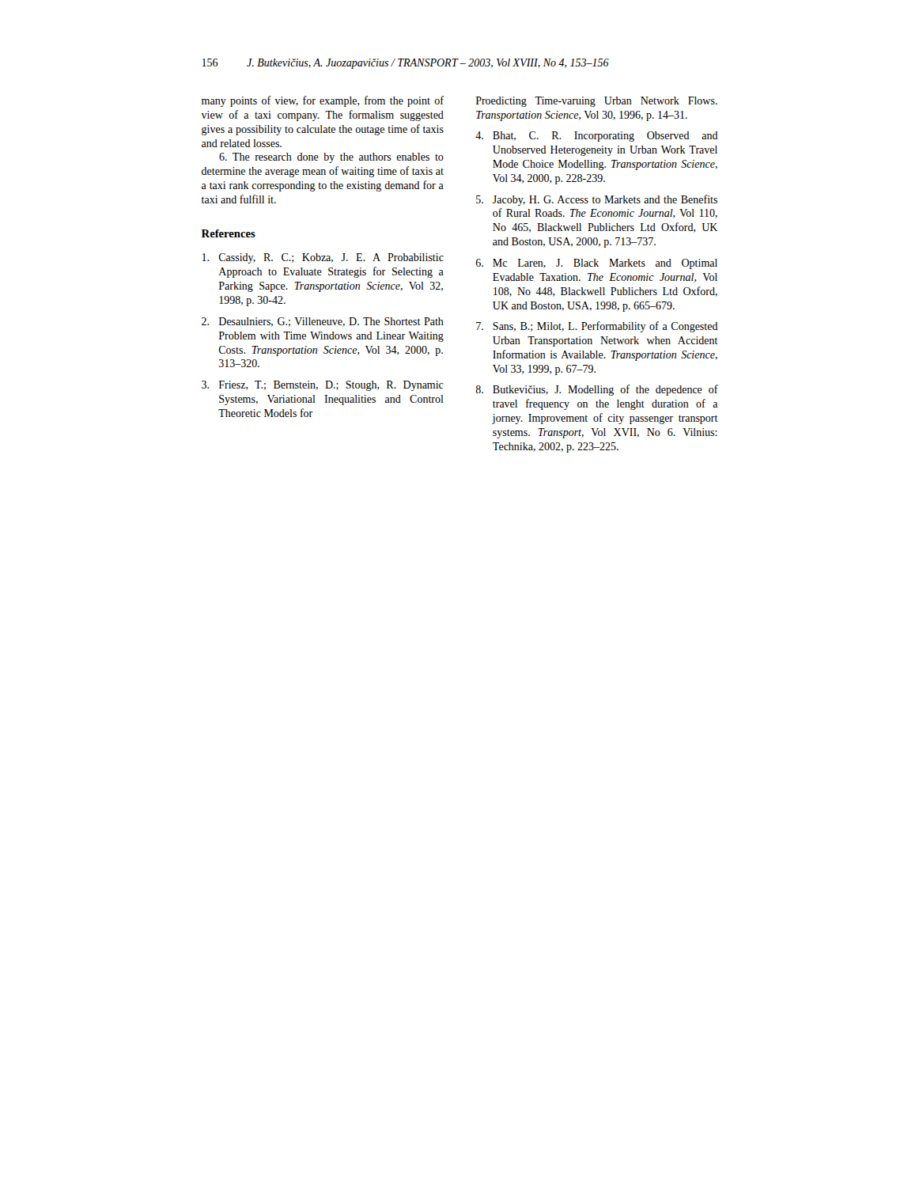156 J. Butkevičius, A. Juozapavičius / TRANSPORT – 2003, Vol XVIII, No 4, 153–156
many points of view, for example, from the point of view of a taxi company. The formalism suggested gives a possibility to calculate the outage time of taxis and related losses.
6. The research done by the authors enables to determine the average mean of waiting time of taxis at a taxi rank corresponding to the existing demand for a taxi and fulfill it.
References
Cassidy, R. C.; Kobza, J. E. A Probabilistic Approach to Evaluate Strategis for Selecting a Parking Sapce. Transportation Science, Vol 32, 1998, p. 30-42.
Desaulniers, G.; Villeneuve, D. The Shortest Path Problem with Time Windows and Linear Waiting Costs. Transportation Science, Vol 34, 2000, p. 313–320.
Friesz, T.; Bernstein, D.; Stough, R. Dynamic Systems, Variational Inequalities and Control Theoretic Models for
Proedicting Time-varuing Urban Network Flows. Transportation Science, Vol 30, 1996, p. 14–31.
Bhat, C. R. Incorporating Observed and Unobserved Heterogeneity in Urban Work Travel Mode Choice Modelling. Transportation Science, Vol 34, 2000, p. 228-239.
Jacoby, H. G. Access to Markets and the Benefits of Rural Roads. The Economic Journal, Vol 110, No 465, Blackwell Publichers Ltd Oxford, UK and Boston, USA, 2000, p. 713–737.
Mc Laren, J. Black Markets and Optimal Evadable Taxation. The Economic Journal, Vol 108, No 448, Blackwell Publichers Ltd Oxford, UK and Boston, USA, 1998, p. 665–679.
Sans, B.; Milot, L. Performability of a Congested Urban Transportation Network when Accident Information is Available. Transportation Science, Vol 33, 1999, p. 67–79.
Butkevičius, J. Modelling of the depedence of travel frequency on the lenght duration of a jorney. Improvement of city passenger transport systems. Transport, Vol XVII, No 6. Vilnius: Technika, 2002, p. 223–225.